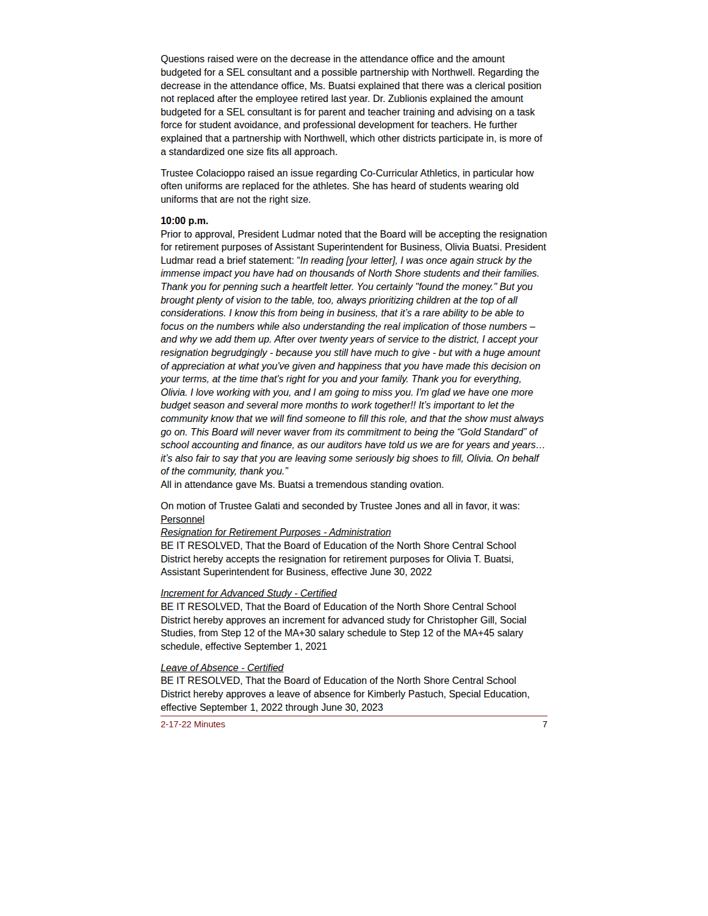Questions raised were on the decrease in the attendance office and the amount budgeted for a SEL consultant and a possible partnership with Northwell. Regarding the decrease in the attendance office, Ms. Buatsi explained that there was a clerical position not replaced after the employee retired last year. Dr. Zublionis explained the amount budgeted for a SEL consultant is for parent and teacher training and advising on a task force for student avoidance, and professional development for teachers. He further explained that a partnership with Northwell, which other districts participate in, is more of a standardized one size fits all approach.
Trustee Colacioppo raised an issue regarding Co-Curricular Athletics, in particular how often uniforms are replaced for the athletes. She has heard of students wearing old uniforms that are not the right size.
10:00 p.m.
Prior to approval, President Ludmar noted that the Board will be accepting the resignation for retirement purposes of Assistant Superintendent for Business, Olivia Buatsi. President Ludmar read a brief statement: “In reading [your letter], I was once again struck by the immense impact you have had on thousands of North Shore students and their families. Thank you for penning such a heartfelt letter. You certainly "found the money." But you brought plenty of vision to the table, too, always prioritizing children at the top of all considerations. I know this from being in business, that it’s a rare ability to be able to focus on the numbers while also understanding the real implication of those numbers – and why we add them up. After over twenty years of service to the district, I accept your resignation begrudgingly - because you still have much to give - but with a huge amount of appreciation at what you've given and happiness that you have made this decision on your terms, at the time that's right for you and your family. Thank you for everything, Olivia. I love working with you, and I am going to miss you. I'm glad we have one more budget season and several more months to work together!! It’s important to let the community know that we will find someone to fill this role, and that the show must always go on. This Board will never waver from its commitment to being the “Gold Standard” of school accounting and finance, as our auditors have told us we are for years and years… it’s also fair to say that you are leaving some seriously big shoes to fill, Olivia. On behalf of the community, thank you.”
All in attendance gave Ms. Buatsi a tremendous standing ovation.
On motion of Trustee Galati and seconded by Trustee Jones and all in favor, it was:
Personnel
Resignation for Retirement Purposes - Administration
BE IT RESOLVED, That the Board of Education of the North Shore Central School District hereby accepts the resignation for retirement purposes for Olivia T. Buatsi, Assistant Superintendent for Business, effective June 30, 2022
Increment for Advanced Study - Certified
BE IT RESOLVED, That the Board of Education of the North Shore Central School District hereby approves an increment for advanced study for Christopher Gill, Social Studies, from Step 12 of the MA+30 salary schedule to Step 12 of the MA+45 salary schedule, effective September 1, 2021
Leave of Absence - Certified
BE IT RESOLVED, That the Board of Education of the North Shore Central School District hereby approves a leave of absence for Kimberly Pastuch, Special Education, effective September 1, 2022 through June 30, 2023
2-17-22 Minutes 7